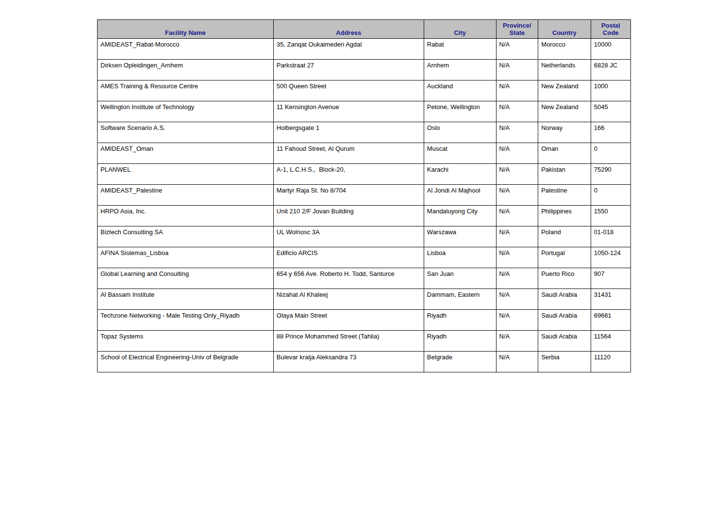| Facility Name | Address | City | Province/ State | Country | Postal Code |
| --- | --- | --- | --- | --- | --- |
| AMIDEAST_Rabat-Morocco | 35, Zanqat Oukaimeden Agdal | Rabat | N/A | Morocco | 10000 |
| Dirksen Opleidingen_Arnhem | Parkstraat 27 | Arnhem | N/A | Netherlands | 6828 JC |
| AMES Training & Resource Centre | 500 Queen Street | Auckland | N/A | New Zealand | 1000 |
| Wellington Institute of Technology | 11 Kensington Avenue | Petone, Wellington | N/A | New Zealand | 5045 |
| Software Scenario A.S. | Holbergsgate 1 | Oslo | N/A | Norway | 166 |
| AMIDEAST_Oman | 11 Fahoud Street, Al Qurum | Muscat | N/A | Oman | 0 |
| PLANWEL | A-1, L.C.H.S., Block-20, | Karachi | N/A | Pakistan | 75290 |
| AMIDEAST_Palestine | Martyr Raja St. No 8/704 | Al Jondi Al Majhool | N/A | Palestine | 0 |
| HRPO Asia, Inc. | Unit 210 2/F Jovan Building | Mandaluyong City | N/A | Philippines | 1550 |
| Biztech Consulting SA | UL Wolnosc 3A | Warszawa | N/A | Poland | 01-018 |
| AFINA Sistemas_Lisboa | Edificio ARCIS | Lisboa | N/A | Portugal | 1050-124 |
| Global Learning and Consulting | 654 y 656 Ave. Roberto H. Todd, Santurce | San Juan | N/A | Puerto Rico | 907 |
| Al Bassam Institute | Nizahat Al Khaleej | Dammam, Eastern | N/A | Saudi Arabia | 31431 |
| Techzone Networking - Male Testing Only_Riyadh | Olaya Main Street | Riyadh | N/A | Saudi Arabia | 69661 |
| Topaz Systems | 88 Prince Mohammed Street (Tahlia) | Riyadh | N/A | Saudi Arabia | 11564 |
| School of Electrical Engineering-Univ of Belgrade | Bulevar kralja Aleksandra 73 | Belgrade | N/A | Serbia | 11120 |